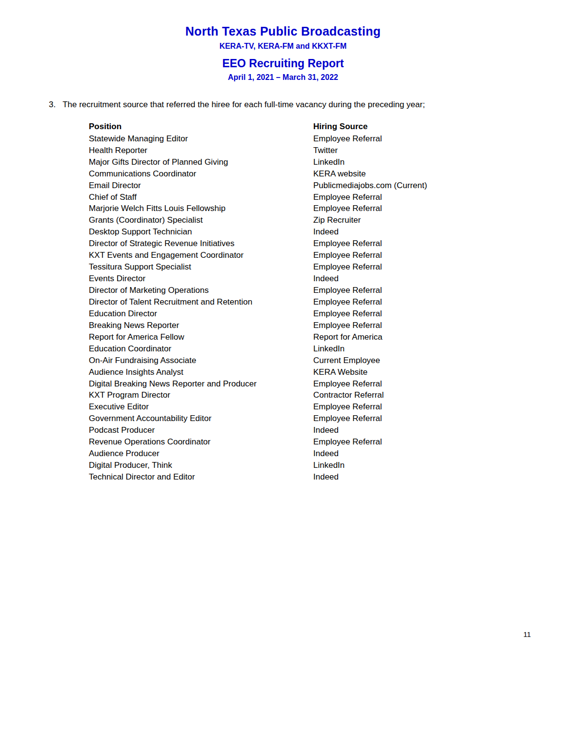North Texas Public Broadcasting
KERA-TV, KERA-FM and KKXT-FM
EEO Recruiting Report
April 1, 2021 – March 31, 2022
3.
The recruitment source that referred the hiree for each full-time vacancy during the preceding year;
| Position | Hiring Source |
| --- | --- |
| Statewide Managing Editor | Employee Referral |
| Health Reporter | Twitter |
| Major Gifts Director of Planned Giving | LinkedIn |
| Communications Coordinator | KERA website |
| Email Director | Publicmediajobs.com (Current) |
| Chief of Staff | Employee Referral |
| Marjorie Welch Fitts Louis Fellowship | Employee Referral |
| Grants (Coordinator) Specialist | Zip Recruiter |
| Desktop Support Technician | Indeed |
| Director of Strategic Revenue Initiatives | Employee Referral |
| KXT Events and Engagement Coordinator | Employee Referral |
| Tessitura Support Specialist | Employee Referral |
| Events Director | Indeed |
| Director of Marketing Operations | Employee Referral |
| Director of Talent Recruitment and Retention | Employee Referral |
| Education Director | Employee Referral |
| Breaking News Reporter | Employee Referral |
| Report for America Fellow | Report for America |
| Education Coordinator | LinkedIn |
| On-Air Fundraising Associate | Current Employee |
| Audience Insights Analyst | KERA Website |
| Digital Breaking News Reporter and Producer | Employee Referral |
| KXT Program Director | Contractor Referral |
| Executive Editor | Employee Referral |
| Government Accountability Editor | Employee Referral |
| Podcast Producer | Indeed |
| Revenue Operations Coordinator | Employee Referral |
| Audience Producer | Indeed |
| Digital Producer, Think | LinkedIn |
| Technical Director and Editor | Indeed |
11